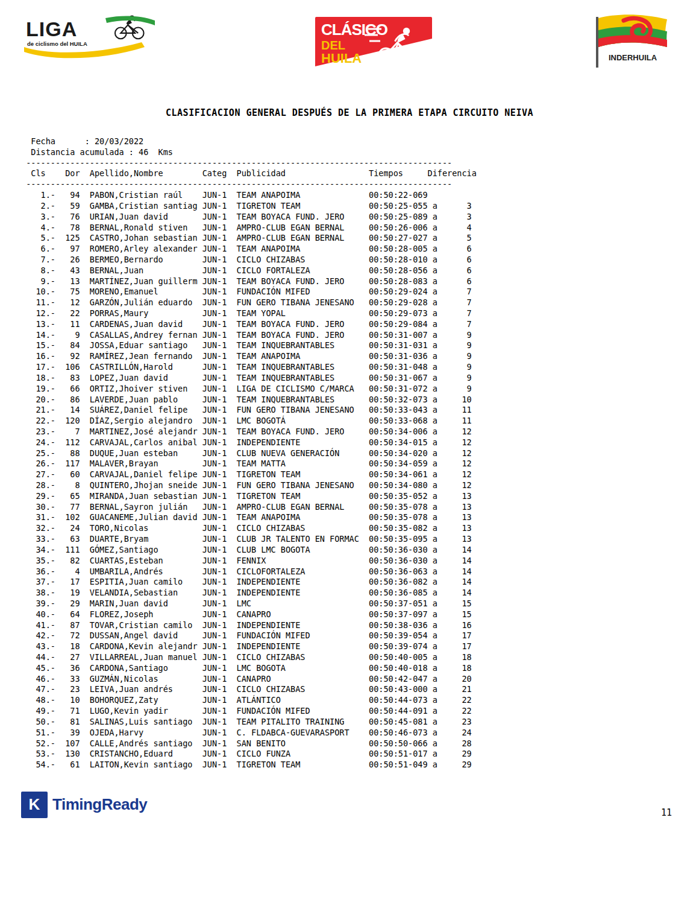LIGA de ciclismo del HUILA
CLÁSICO DEL HUILA
INDERHUILA
CLASIFICACION GENERAL DESPUÉS DE LA PRIMERA ETAPA CIRCUITO NEIVA
  Fecha      : 20/03/2022
  Distancia acumulada : 46  Kms
 ---------------------------------------------------------------------------------------
  Cls    Dor  Apellido,Nombre        Categ  Publicidad                 Tiempos     Diferencia
 ---------------------------------------------------------------------------------------
    1.-   94  PABON,Cristian raúl    JUN-1  TEAM ANAPOIMA              00:50:22-069
    2.-   59  GAMBA,Cristian santiag JUN-1  TIGRETON TEAM              00:50:25-055 a      3
    3.-   76  URIAN,Juan david       JUN-1  TEAM BOYACA FUND. JERO     00:50:25-089 a      3
    4.-   78  BERNAL,Ronald stiven   JUN-1  AMPRO-CLUB EGAN BERNAL     00:50:26-006 a      4
    5.-  125  CASTRO,Johan sebastian JUN-1  AMPRO-CLUB EGAN BERNAL     00:50:27-027 a      5
    6.-   97  ROMERO,Arley alexander JUN-1  TEAM ANAPOIMA              00:50:28-005 a      6
    7.-   26  BERMEO,Bernardo        JUN-1  CICLO CHIZABAS             00:50:28-010 a      6
    8.-   43  BERNAL,Juan            JUN-1  CICLO FORTALEZA            00:50:28-056 a      6
    9.-   13  MARTÍNEZ,Juan guillerm JUN-1  TEAM BOYACA FUND. JERO     00:50:28-083 a      6
   10.-   75  MORENO,Emanuel         JUN-1  FUNDACIÓN MIFED            00:50:29-024 a      7
   11.-   12  GARZÓN,Julián eduardo  JUN-1  FUN GERO TIBANA JENESANO   00:50:29-028 a      7
   12.-   22  PORRAS,Maury           JUN-1  TEAM YOPAL                 00:50:29-073 a      7
   13.-   11  CARDENAS,Juan david    JUN-1  TEAM BOYACA FUND. JERO     00:50:29-084 a      7
   14.-    9  CASALLAS,Andrey fernan JUN-1  TEAM BOYACA FUND. JERO     00:50:31-007 a      9
   15.-   84  JOSSA,Eduar santiago   JUN-1  TEAM INQUEBRANTABLES       00:50:31-031 a      9
   16.-   92  RAMÍREZ,Jean fernando  JUN-1  TEAM ANAPOIMA              00:50:31-036 a      9
   17.-  106  CASTRILLÓN,Harold      JUN-1  TEAM INQUEBRANTABLES       00:50:31-048 a      9
   18.-   83  LOPEZ,Juan david       JUN-1  TEAM INQUEBRANTABLES       00:50:31-067 a      9
   19.-   66  ORTIZ,Jhoiver stiven   JUN-1  LIGA DE CICLISMO C/MARCA   00:50:31-072 a      9
   20.-   86  LAVERDE,Juan pablo     JUN-1  TEAM INQUEBRANTABLES       00:50:32-073 a     10
   21.-   14  SUÁREZ,Daniel felipe   JUN-1  FUN GERO TIBANA JENESANO   00:50:33-043 a     11
   22.-  120  DÍAZ,Sergio alejandro  JUN-1  LMC BOGOTÁ                 00:50:33-068 a     11
   23.-    7  MARTINEZ,José alejandr JUN-1  TEAM BOYACA FUND. JERO     00:50:34-006 a     12
   24.-  112  CARVAJAL,Carlos anibal JUN-1  INDEPENDIENTE              00:50:34-015 a     12
   25.-   88  DUQUE,Juan esteban     JUN-1  CLUB NUEVA GENERACIÓN      00:50:34-020 a     12
   26.-  117  MALAVER,Brayan         JUN-1  TEAM MATTA                 00:50:34-059 a     12
   27.-   60  CARVAJAL,Daniel felipe JUN-1  TIGRETON TEAM              00:50:34-061 a     12
   28.-    8  QUINTERO,Jhojan sneide JUN-1  FUN GERO TIBANA JENESANO   00:50:34-080 a     12
   29.-   65  MIRANDA,Juan sebastian JUN-1  TIGRETON TEAM              00:50:35-052 a     13
   30.-   77  BERNAL,Sayron julián   JUN-1  AMPRO-CLUB EGAN BERNAL     00:50:35-078 a     13
   31.-  102  GUACANEME,Julian david JUN-1  TEAM ANAPOIMA              00:50:35-078 a     13
   32.-   24  TORO,Nicolas           JUN-1  CICLO CHIZABAS             00:50:35-082 a     13
   33.-   63  DUARTE,Bryam           JUN-1  CLUB JR TALENTO EN FORMAC  00:50:35-095 a     13
   34.-  111  GÓMEZ,Santiago         JUN-1  CLUB LMC BOGOTA            00:50:36-030 a     14
   35.-   82  CUARTAS,Esteban        JUN-1  FENNIX                     00:50:36-030 a     14
   36.-    4  UMBARILA,Andrés        JUN-1  CICLOFORTALEZA             00:50:36-063 a     14
   37.-   17  ESPITIA,Juan camilo    JUN-1  INDEPENDIENTE              00:50:36-082 a     14
   38.-   19  VELANDIA,Sebastian     JUN-1  INDEPENDIENTE              00:50:36-085 a     14
   39.-   29  MARIN,Juan david       JUN-1  LMC                        00:50:37-051 a     15
   40.-   64  FLOREZ,Joseph          JUN-1  CANAPRO                    00:50:37-097 a     15
   41.-   87  TOVAR,Cristian camilo  JUN-1  INDEPENDIENTE              00:50:38-036 a     16
   42.-   72  DUSSAN,Angel david     JUN-1  FUNDACIÓN MIFED            00:50:39-054 a     17
   43.-   18  CARDONA,Kevin alejandr JUN-1  INDEPENDIENTE              00:50:39-074 a     17
   44.-   27  VILLARREAL,Juan manuel JUN-1  CICLO CHIZABAS             00:50:40-005 a     18
   45.-   36  CARDONA,Santiago       JUN-1  LMC BOGOTA                 00:50:40-018 a     18
   46.-   33  GUZMÁN,Nicolas         JUN-1  CANAPRO                    00:50:42-047 a     20
   47.-   23  LEIVA,Juan andrés      JUN-1  CICLO CHIZABAS             00:50:43-000 a     21
   48.-   10  BOHORQUEZ,Zaty         JUN-1  ATLÁNTICO                  00:50:44-073 a     22
   49.-   71  LUGO,Kevin yadir       JUN-1  FUNDACIÓN MIFED            00:50:44-091 a     22
   50.-   81  SALINAS,Luis santiago  JUN-1  TEAM PITALITO TRAINING     00:50:45-081 a     23
   51.-   39  OJEDA,Harvy            JUN-1  C. FLDABCA-GUEVARASPORT    00:50:46-073 a     24
   52.-  107  CALLE,Andrés santiago  JUN-1  SAN BENITO                 00:50:50-066 a     28
   53.-  130  CRISTANCHO,Eduard      JUN-1  CICLO FUNZA                00:50:51-017 a     29
   54.-   61  LAITON,Kevin santiago  JUN-1  TIGRETON TEAM              00:50:51-049 a     29
K
TimingReady
11